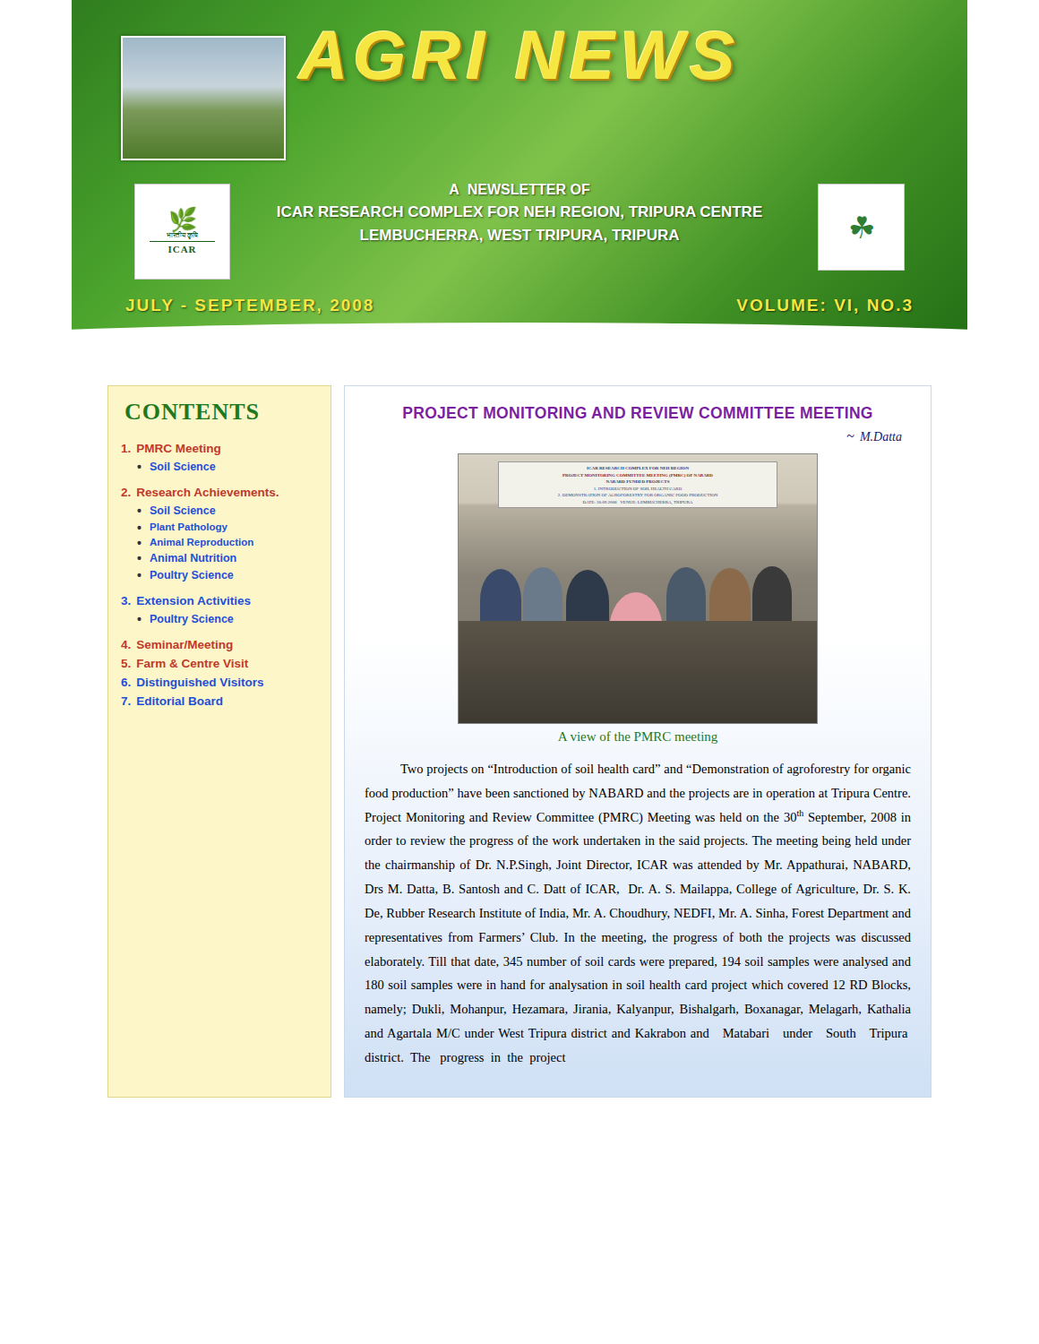AGRI NEWS
🌿
भारतीय कृषि
ICAR
☘
A NEWSLETTER OF
ICAR RESEARCH COMPLEX FOR NEH REGION, TRIPURA CENTRE
LEMBUCHERRA, WEST TRIPURA, TRIPURA
JULY - SEPTEMBER, 2008 VOLUME: VI, NO.3
CONTENTS
PMRC Meeting
Soil Science
Research Achievements.
Soil Science
Plant Pathology
Animal Reproduction
Animal Nutrition
Poultry Science
Extension Activities
Poultry Science
Seminar/Meeting
Farm & Centre Visit
Distinguished Visitors
Editorial Board
PROJECT MONITORING AND REVIEW COMMITTEE MEETING
~M.Datta
ICAR RESEARCH COMPLEX FOR NEH REGION
PROJECT MONITORING COMMITTEE MEETING (PMRC) OF NABARD
NABARD FUNDED PROJECTS
1. INTRODUCTION OF SOIL HEALTH CARD
2. DEMONSTRATION OF AGROFORESTRY FOR ORGANIC FOOD PRODUCTION
DATE: 30.09.2008 VENUE: LEMBUCHERRA, TRIPURA
A view of the PMRC meeting
Two projects on “Introduction of soil health card” and “Demonstration of agroforestry for organic food production” have been sanctioned by NABARD and the projects are in operation at Tripura Centre. Project Monitoring and Review Committee (PMRC) Meeting was held on the 30th September, 2008 in order to review the progress of the work undertaken in the said projects. The meeting being held under the chairmanship of Dr. N.P.Singh, Joint Director, ICAR was attended by Mr. Appathurai, NABARD, Drs M. Datta, B. Santosh and C. Datt of ICAR, Dr. A. S. Mailappa, College of Agriculture, Dr. S. K. De, Rubber Research Institute of India, Mr. A. Choudhury, NEDFI, Mr. A. Sinha, Forest Department and representatives from Farmers’ Club. In the meeting, the progress of both the projects was discussed elaborately. Till that date, 345 number of soil cards were prepared, 194 soil samples were analysed and 180 soil samples were in hand for analysation in soil health card project which covered 12 RD Blocks, namely; Dukli, Mohanpur, Hezamara, Jirania, Kalyanpur, Bishalgarh, Boxanagar, Melagarh, Kathalia and Agartala M/C under West Tripura district and Kakrabon and Matabari under South Tripura district. The progress in the project